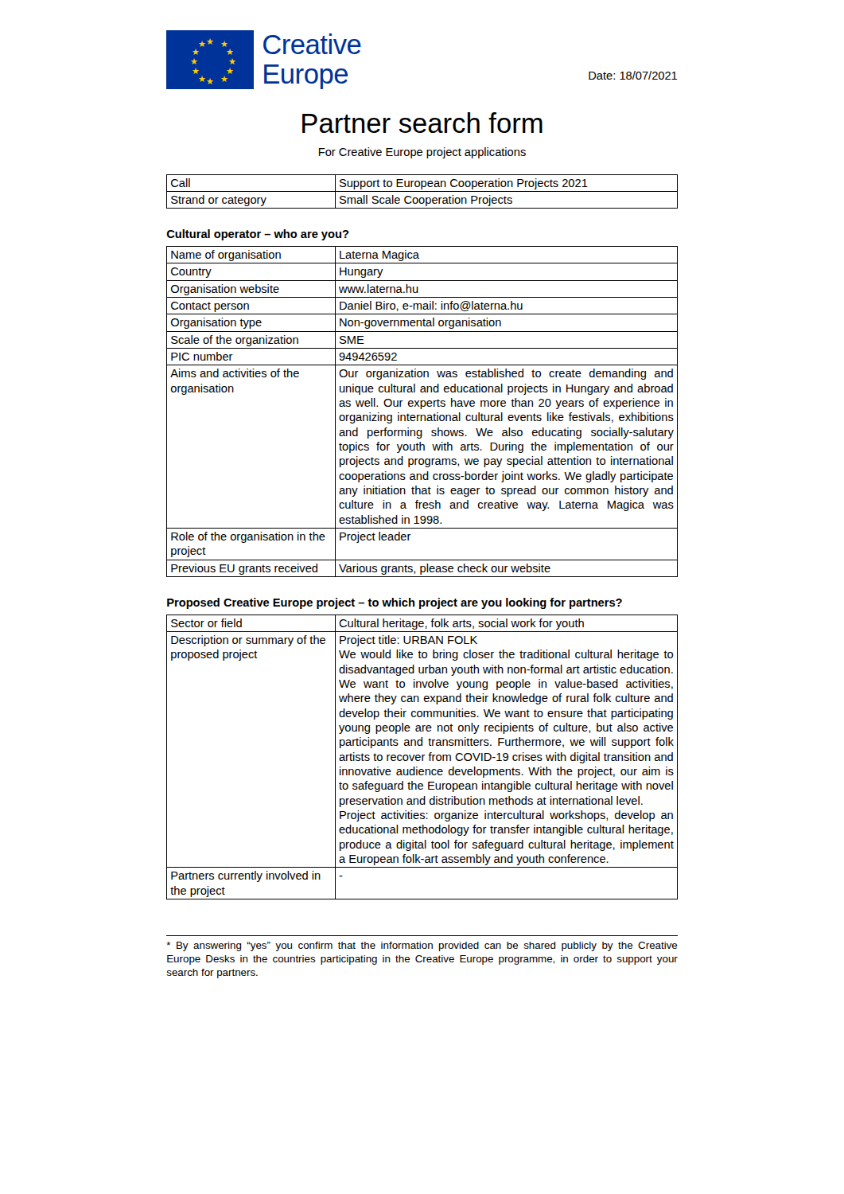★ ★ ★ ★ ★ ★ ★ ★ ★ ★ ★ ★
Creative
Europe
Date: 18/07/2021
Partner search form
For Creative Europe project applications
| Call | Support to European Cooperation Projects 2021 |
| Strand or category | Small Scale Cooperation Projects |
Cultural operator – who are you?
| Name of organisation | Laterna Magica |
| Country | Hungary |
| Organisation website | www.laterna.hu |
| Contact person | Daniel Biro, e-mail: info@laterna.hu |
| Organisation type | Non-governmental organisation |
| Scale of the organization | SME |
| PIC number | 949426592 |
| Aims and activities of the organisation | Our organization was established to create demanding and unique cultural and educational projects in Hungary and abroad as well. Our experts have more than 20 years of experience in organizing international cultural events like festivals, exhibitions and performing shows. We also educating socially-salutary topics for youth with arts. During the implementation of our projects and programs, we pay special attention to international cooperations and cross-border joint works. We gladly participate any initiation that is eager to spread our common history and culture in a fresh and creative way. Laterna Magica was established in 1998. |
| Role of the organisation in the project | Project leader |
| Previous EU grants received | Various grants, please check our website |
Proposed Creative Europe project – to which project are you looking for partners?
| Sector or field | Cultural heritage, folk arts, social work for youth |
| Description or summary of the proposed project | Project title: URBAN FOLK We would like to bring closer the traditional cultural heritage to disadvantaged urban youth with non-formal art artistic education. We want to involve young people in value-based activities, where they can expand their knowledge of rural folk culture and develop their communities. We want to ensure that participating young people are not only recipients of culture, but also active participants and transmitters. Furthermore, we will support folk artists to recover from COVID-19 crises with digital transition and innovative audience developments. With the project, our aim is to safeguard the European intangible cultural heritage with novel preservation and distribution methods at international level. Project activities: organize intercultural workshops, develop an educational methodology for transfer intangible cultural heritage, produce a digital tool for safeguard cultural heritage, implement a European folk-art assembly and youth conference. |
| Partners currently involved in the project | - |
* By answering “yes” you confirm that the information provided can be shared publicly by the Creative Europe Desks in the countries participating in the Creative Europe programme, in order to support your search for partners.